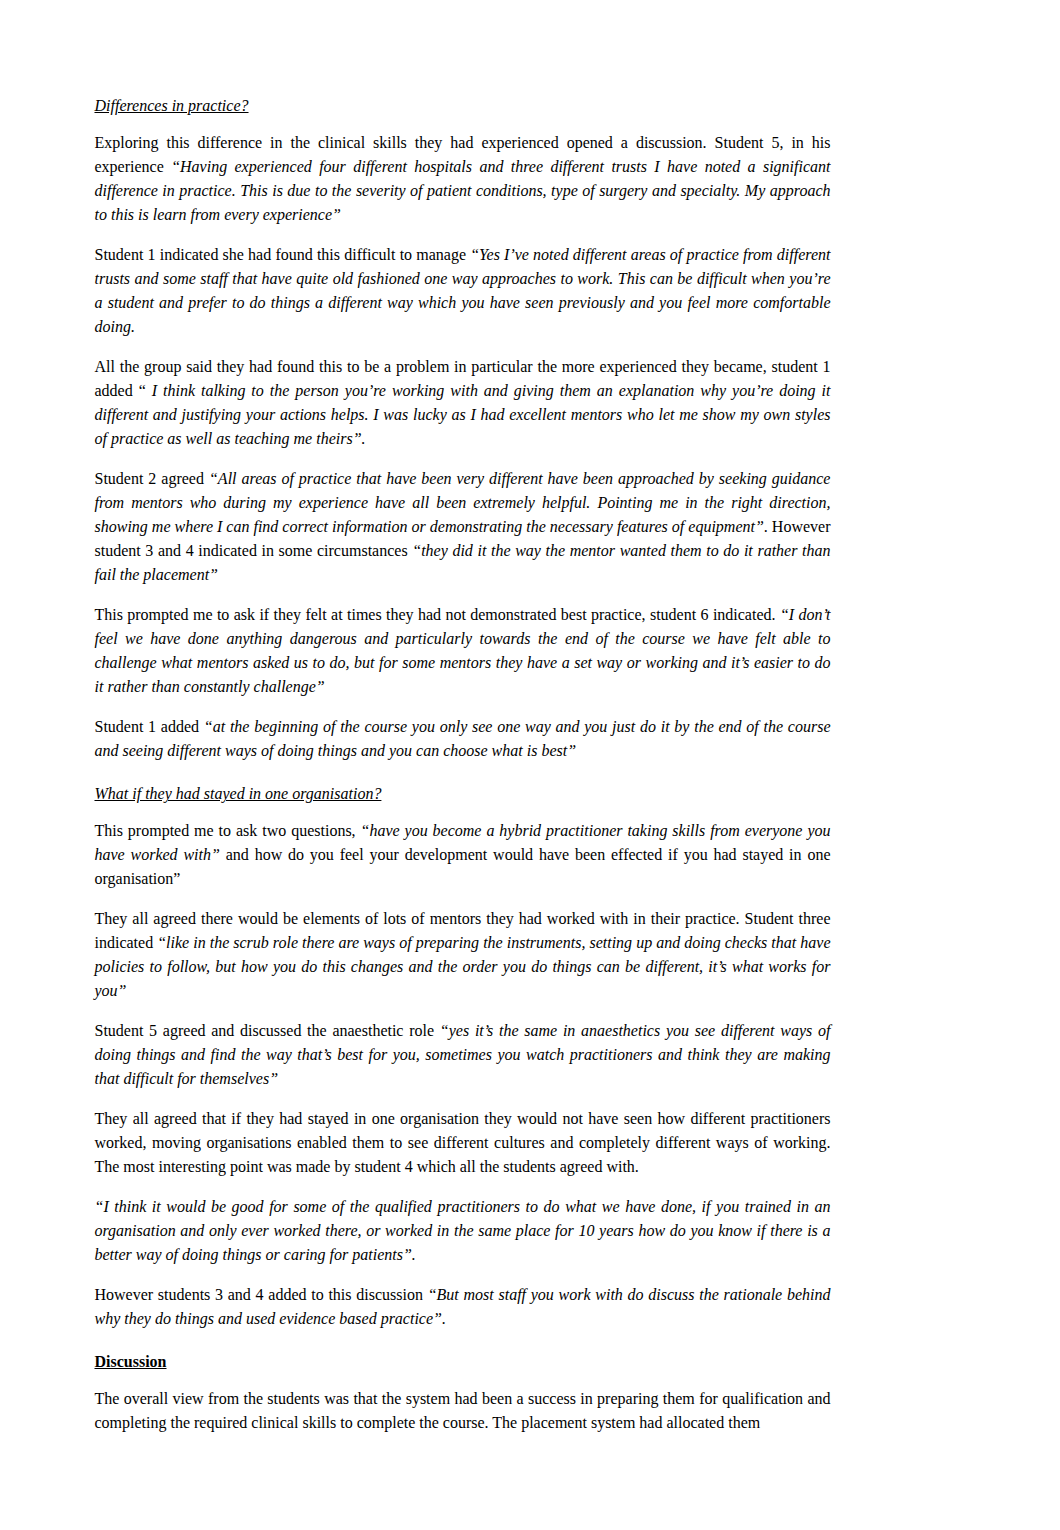Differences in practice?
Exploring this difference in the clinical skills they had experienced opened a discussion. Student 5, in his experience “Having experienced four different hospitals and three different trusts I have noted a significant difference in practice. This is due to the severity of patient conditions, type of surgery and specialty. My approach to this is learn from every experience”
Student 1 indicated she had found this difficult to manage “Yes I’ve noted different areas of practice from different trusts and some staff that have quite old fashioned one way approaches to work. This can be difficult when you’re a student and prefer to do things a different way which you have seen previously and you feel more comfortable doing.
All the group said they had found this to be a problem in particular the more experienced they became, student 1 added “ I think talking to the person you’re working with and giving them an explanation why you’re doing it different and justifying your actions helps. I was lucky as I had excellent mentors who let me show my own styles of practice as well as teaching me theirs”.
Student 2 agreed “All areas of practice that have been very different have been approached by seeking guidance from mentors who during my experience have all been extremely helpful. Pointing me in the right direction, showing me where I can find correct information or demonstrating the necessary features of equipment”. However student 3 and 4 indicated in some circumstances “they did it the way the mentor wanted them to do it rather than fail the placement”
This prompted me to ask if they felt at times they had not demonstrated best practice, student 6 indicated. “I don’t feel we have done anything dangerous and particularly towards the end of the course we have felt able to challenge what mentors asked us to do, but for some mentors they have a set way or working and it’s easier to do it rather than constantly challenge”
Student 1 added “at the beginning of the course you only see one way and you just do it by the end of the course and seeing different ways of doing things and you can choose what is best”
What if they had stayed in one organisation?
This prompted me to ask two questions, “have you become a hybrid practitioner taking skills from everyone you have worked with” and how do you feel your development would have been effected if you had stayed in one organisation”
They all agreed there would be elements of lots of mentors they had worked with in their practice. Student three indicated “like in the scrub role there are ways of preparing the instruments, setting up and doing checks that have policies to follow, but how you do this changes and the order you do things can be different, it’s what works for you”
Student 5 agreed and discussed the anaesthetic role “yes it’s the same in anaesthetics you see different ways of doing things and find the way that’s best for you, sometimes you watch practitioners and think they are making that difficult for themselves”
They all agreed that if they had stayed in one organisation they would not have seen how different practitioners worked, moving organisations enabled them to see different cultures and completely different ways of working. The most interesting point was made by student 4 which all the students agreed with.
“I think it would be good for some of the qualified practitioners to do what we have done, if you trained in an organisation and only ever worked there, or worked in the same place for 10 years how do you know if there is a better way of doing things or caring for patients”.
However students 3 and 4 added to this discussion “But most staff you work with do discuss the rationale behind why they do things and used evidence based practice”.
Discussion
The overall view from the students was that the system had been a success in preparing them for qualification and completing the required clinical skills to complete the course. The placement system had allocated them